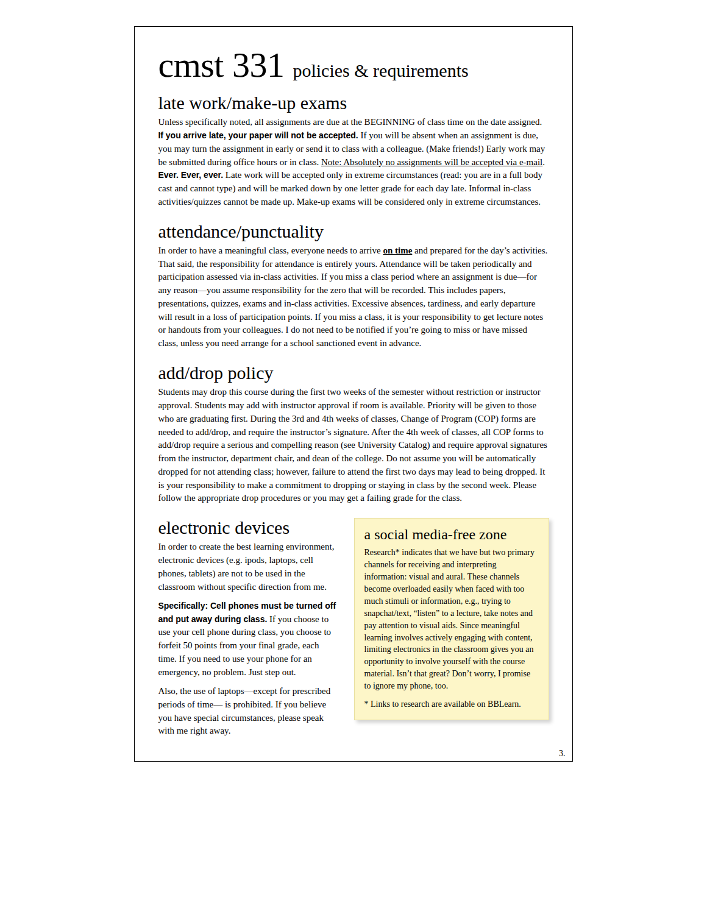cmst 331 policies & requirements
late work/make-up exams
Unless specifically noted, all assignments are due at the BEGINNING of class time on the date assigned. If you arrive late, your paper will not be accepted. If you will be absent when an assignment is due, you may turn the assignment in early or send it to class with a colleague. (Make friends!) Early work may be submitted during office hours or in class. Note: Absolutely no assignments will be accepted via e-mail. Ever. Ever, ever. Late work will be accepted only in extreme circumstances (read: you are in a full body cast and cannot type) and will be marked down by one letter grade for each day late. Informal in-class activities/quizzes cannot be made up. Make-up exams will be considered only in extreme circumstances.
attendance/punctuality
In order to have a meaningful class, everyone needs to arrive on time and prepared for the day’s activities. That said, the responsibility for attendance is entirely yours. Attendance will be taken periodically and participation assessed via in-class activities. If you miss a class period where an assignment is due—for any reason—you assume responsibility for the zero that will be recorded. This includes papers, presentations, quizzes, exams and in-class activities. Excessive absences, tardiness, and early departure will result in a loss of participation points. If you miss a class, it is your responsibility to get lecture notes or handouts from your colleagues. I do not need to be notified if you’re going to miss or have missed class, unless you need arrange for a school sanctioned event in advance.
add/drop policy
Students may drop this course during the first two weeks of the semester without restriction or instructor approval. Students may add with instructor approval if room is available. Priority will be given to those who are graduating first. During the 3rd and 4th weeks of classes, Change of Program (COP) forms are needed to add/drop, and require the instructor’s signature. After the 4th week of classes, all COP forms to add/drop require a serious and compelling reason (see University Catalog) and require approval signatures from the instructor, department chair, and dean of the college. Do not assume you will be automatically dropped for not attending class; however, failure to attend the first two days may lead to being dropped. It is your responsibility to make a commitment to dropping or staying in class by the second week. Please follow the appropriate drop procedures or you may get a failing grade for the class.
electronic devices
In order to create the best learning environment, electronic devices (e.g. ipods, laptops, cell phones, tablets) are not to be used in the classroom without specific direction from me.
Specifically: Cell phones must be turned off and put away during class. If you choose to use your cell phone during class, you choose to forfeit 50 points from your final grade, each time. If you need to use your phone for an emergency, no problem. Just step out.
Also, the use of laptops—except for prescribed periods of time— is prohibited. If you believe you have special circumstances, please speak with me right away.
a social media-free zone
Research* indicates that we have but two primary channels for receiving and interpreting information: visual and aural. These channels become overloaded easily when faced with too much stimuli or information, e.g., trying to snapchat/text, “listen” to a lecture, take notes and pay attention to visual aids. Since meaningful learning involves actively engaging with content, limiting electronics in the classroom gives you an opportunity to involve yourself with the course material. Isn’t that great? Don’t worry, I promise to ignore my phone, too.
* Links to research are available on BBLearn.
3.